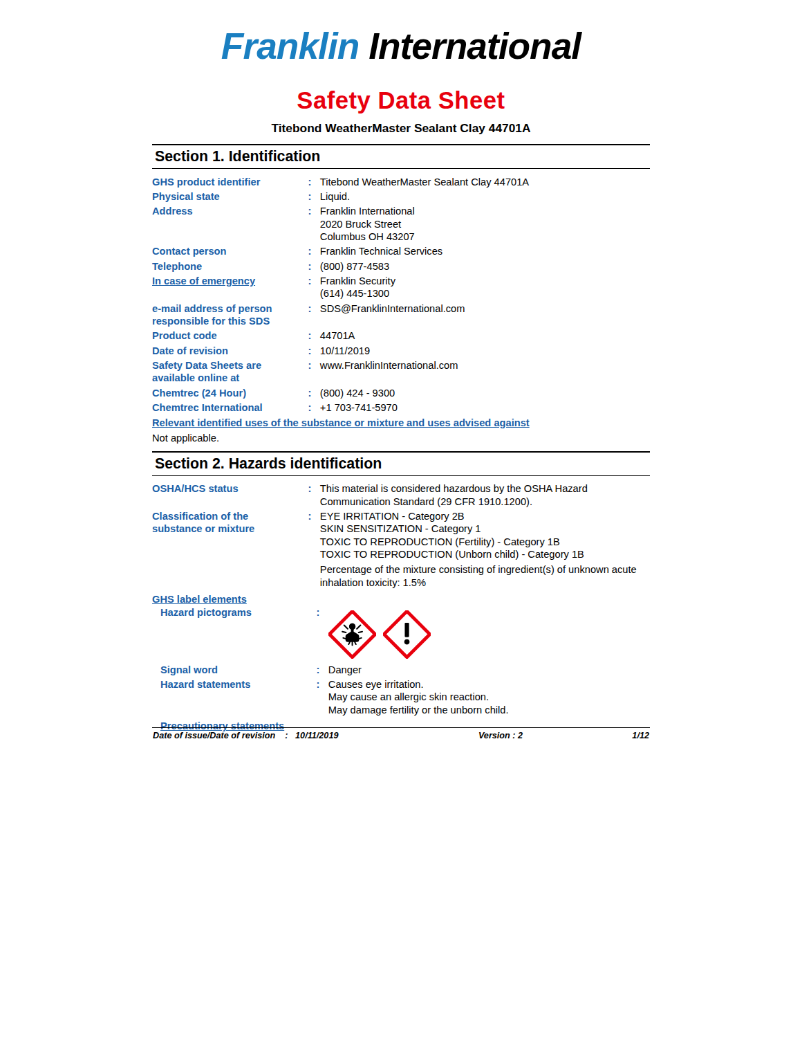Franklin International
Safety Data Sheet
Titebond WeatherMaster Sealant Clay 44701A
Section 1. Identification
| GHS product identifier | : | Titebond WeatherMaster Sealant Clay 44701A |
| Physical state | : | Liquid. |
| Address | : | Franklin International 2020 Bruck Street Columbus OH 43207 |
| Contact person | : | Franklin Technical Services |
| Telephone | : | (800) 877-4583 |
| In case of emergency | : | Franklin Security (614) 445-1300 |
| e-mail address of person responsible for this SDS | : | SDS@FranklinInternational.com |
| Product code | : | 44701A |
| Date of revision | : | 10/11/2019 |
| Safety Data Sheets are available online at | : | www.FranklinInternational.com |
| Chemtrec (24 Hour) | : | (800) 424 - 9300 |
| Chemtrec International | : | +1 703-741-5970 |
Relevant identified uses of the substance or mixture and uses advised against
Not applicable.
Section 2. Hazards identification
| OSHA/HCS status | : | This material is considered hazardous by the OSHA Hazard Communication Standard (29 CFR 1910.1200). |
| Classification of the substance or mixture | : | EYE IRRITATION - Category 2B SKIN SENSITIZATION - Category 1 TOXIC TO REPRODUCTION (Fertility) - Category 1B TOXIC TO REPRODUCTION (Unborn child) - Category 1B Percentage of the mixture consisting of ingredient(s) of unknown acute inhalation toxicity: 1.5% |
GHS label elements
| Hazard pictograms | : | |
| Signal word | : | Danger |
| Hazard statements | : | Causes eye irritation. May cause an allergic skin reaction. May damage fertility or the unborn child. |
Precautionary statements
| Date of issue/Date of revision : 10/11/2019 | Version : 2 | 1/12 |